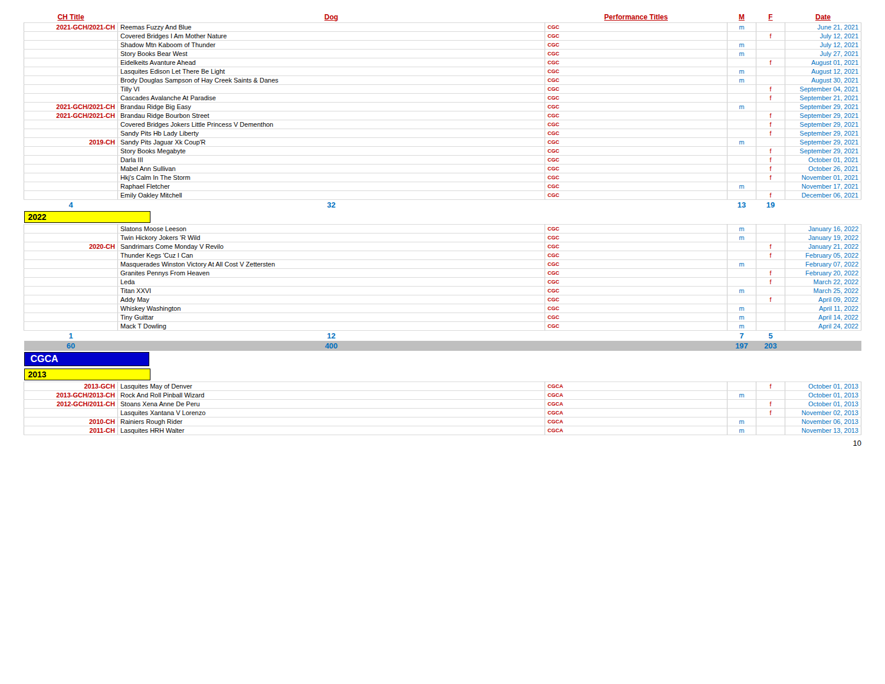| CH Title | Dog | Performance Titles | M | F | Date |
| --- | --- | --- | --- | --- | --- |
| 2021-GCH/2021-CH | Reemas Fuzzy And Blue | CGC | m | | June 21, 2021 |
| | Covered Bridges I Am Mother Nature | CGC | | f | July 12, 2021 |
| | Shadow Mtn Kaboom of Thunder | CGC | m | | July 12, 2021 |
| | Story Books Bear West | CGC | m | | July 27, 2021 |
| | Eidelkeits Avanture Ahead | CGC | | f | August 01, 2021 |
| | Lasquites Edison Let There Be Light | CGC | m | | August 12, 2021 |
| | Brody Douglas Sampson of Hay Creek Saints & Danes | CGC | m | | August 30, 2021 |
| | Tilly VI | CGC | | f | September 04, 2021 |
| | Cascades Avalanche At Paradise | CGC | | f | September 21, 2021 |
| 2021-GCH/2021-CH | Brandau Ridge Big Easy | CGC | m | | September 29, 2021 |
| 2021-GCH/2021-CH | Brandau Ridge Bourbon Street | CGC | | f | September 29, 2021 |
| | Covered Bridges Jokers Little Princess V Dementhon | CGC | | f | September 29, 2021 |
| | Sandy Pits Hb Lady Liberty | CGC | | f | September 29, 2021 |
| 2019-CH | Sandy Pits Jaguar Xk Coup'R | CGC | m | | September 29, 2021 |
| | Story Books Megabyte | CGC | | f | September 29, 2021 |
| | Darla III | CGC | | f | October 01, 2021 |
| | Mabel Ann Sullivan | CGC | | f | October 26, 2021 |
| | Hkj's Calm In The Storm | CGC | | f | November 01, 2021 |
| | Raphael Fletcher | CGC | m | | November 17, 2021 |
| | Emily Oakley Mitchell | CGC | | f | December 06, 2021 |
| 4 | 32 | | 13 | 19 | |
| 2022 |
| | Slatons Moose Leeson | CGC | m | | January 16, 2022 |
| | Twin Hickory Jokers 'R Wild | CGC | m | | January 19, 2022 |
| 2020-CH | Sandrimars Come Monday V Revilo | CGC | | f | January 21, 2022 |
| | Thunder Kegs 'Cuz I Can | CGC | | f | February 05, 2022 |
| | Masquerades Winston Victory At All Cost V Zettersten | CGC | m | | February 07, 2022 |
| | Granites Pennys From Heaven | CGC | | f | February 20, 2022 |
| | Leda | CGC | | f | March 22, 2022 |
| | Titan XXVI | CGC | m | | March 25, 2022 |
| | Addy May | CGC | | f | April 09, 2022 |
| | Whiskey Washington | CGC | m | | April 11, 2022 |
| | Tiny Guittar | CGC | m | | April 14, 2022 |
| | Mack T Dowling | CGC | m | | April 24, 2022 |
| 1 | 12 | | 7 | 5 | |
| 60 | 400 | | 197 | 203 | |
| CGCA |
| 2013 |
| 2013-GCH | Lasquites May of Denver | CGCA | | f | October 01, 2013 |
| 2013-GCH/2013-CH | Rock And Roll Pinball Wizard | CGCA | m | | October 01, 2013 |
| 2012-GCH/2011-CH | Stoans Xena Anne De Peru | CGCA | | f | October 01, 2013 |
| | Lasquites Xantana V Lorenzo | CGCA | | f | November 02, 2013 |
| 2010-CH | Rainiers Rough Rider | CGCA | m | | November 06, 2013 |
| 2011-CH | Lasquites HRH Walter | CGCA | m | | November 13, 2013 |
10